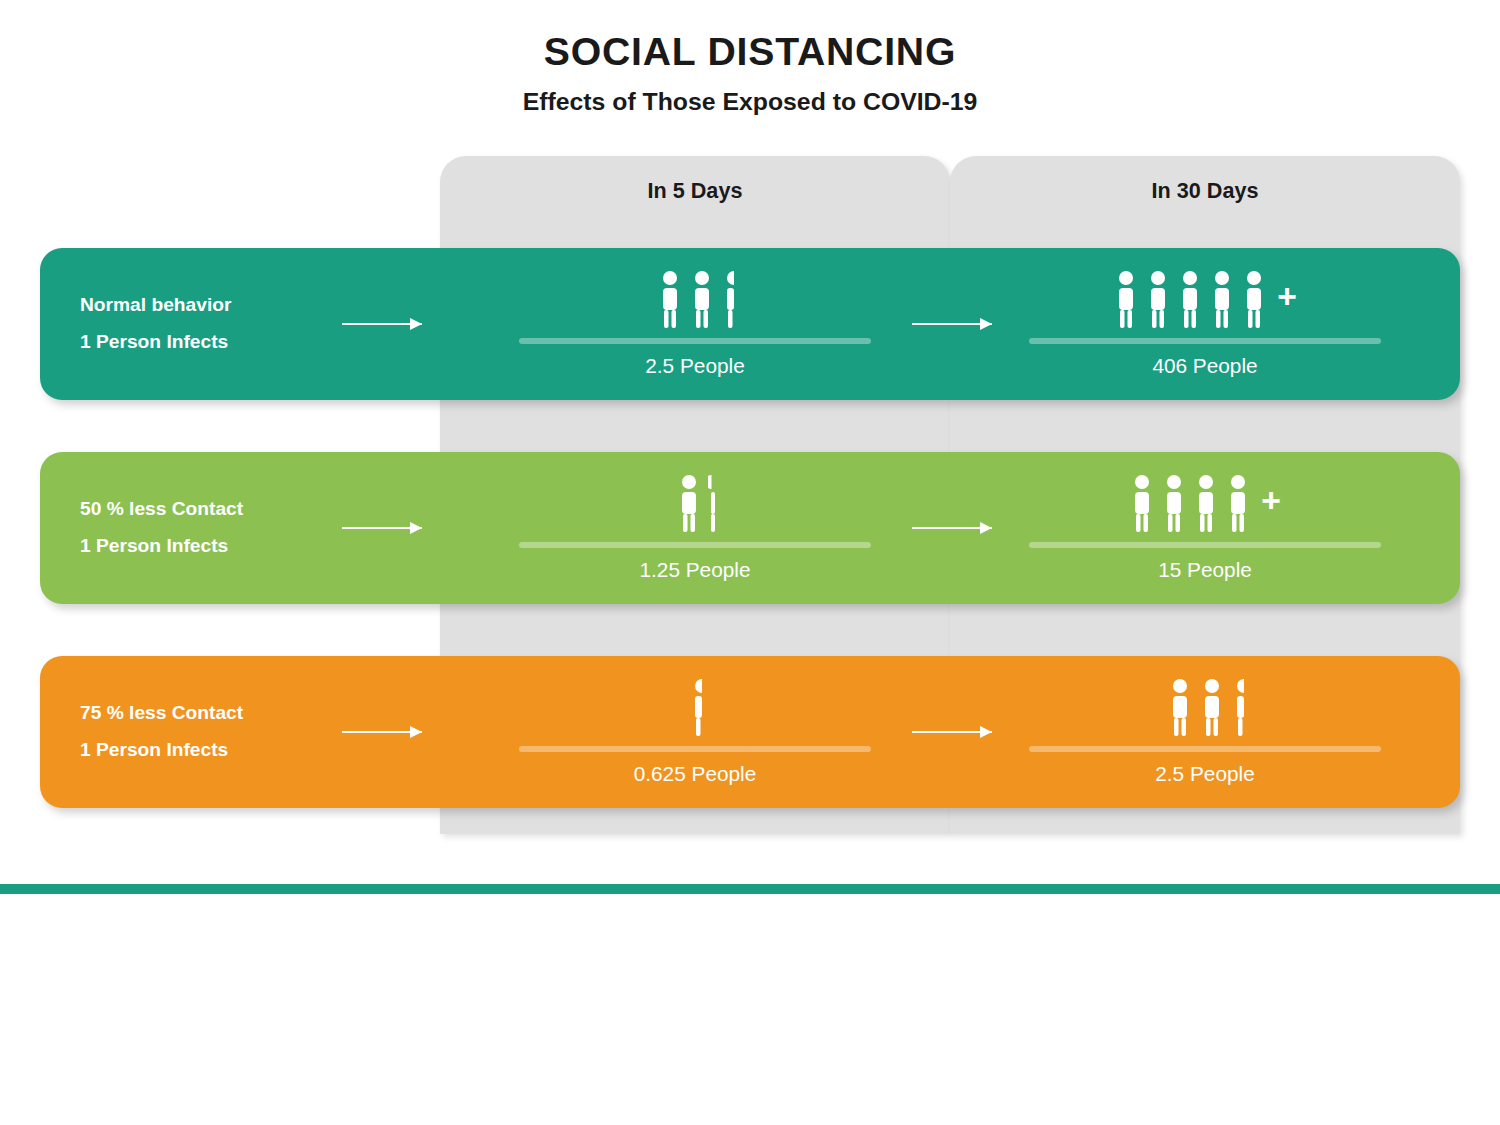Social Distancing
Effects of Those Exposed to COVID-19
In 5 Days
In 30 Days
Normal behavior 1 Person Infects
2.5 People
+
406 People
50 % less Contact 1 Person Infects
1.25 People
+
15 People
75 % less Contact 1 Person Infects
0.625 People
2.5 People